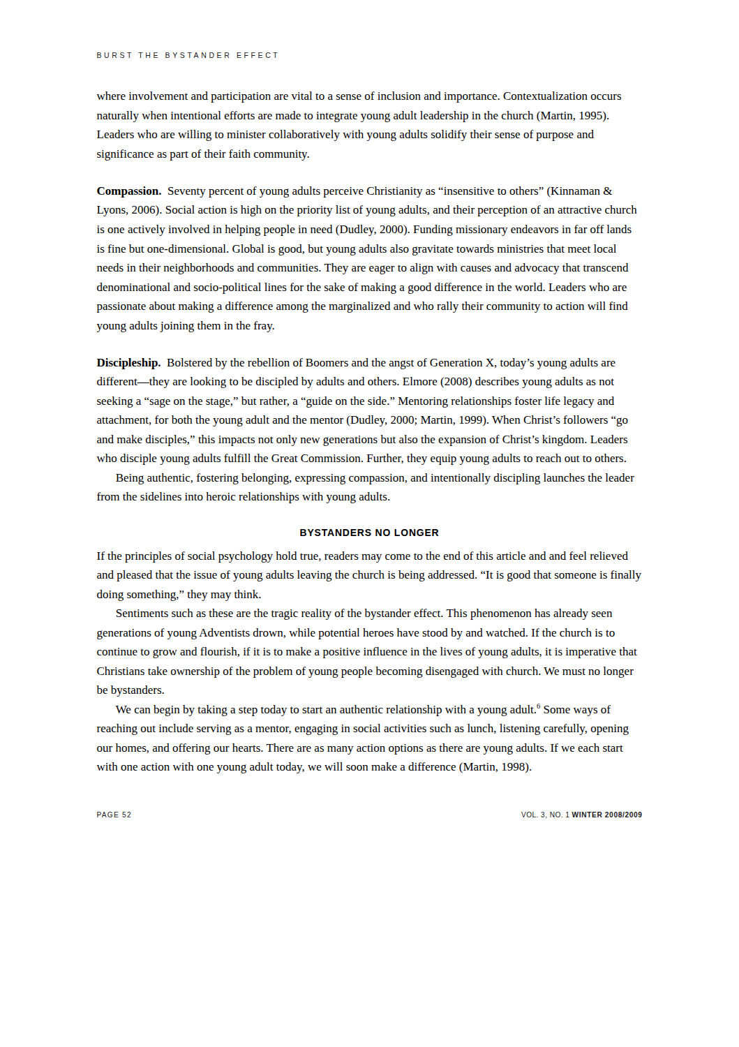Burst the Bystander Effect
where involvement and participation are vital to a sense of inclusion and importance. Contextualization occurs naturally when intentional efforts are made to integrate young adult leadership in the church (Martin, 1995). Leaders who are willing to minister collaboratively with young adults solidify their sense of purpose and significance as part of their faith community.
Compassion. Seventy percent of young adults perceive Christianity as “insensitive to others” (Kinnaman & Lyons, 2006). Social action is high on the priority list of young adults, and their perception of an attractive church is one actively involved in helping people in need (Dudley, 2000). Funding missionary endeavors in far off lands is fine but one-dimensional. Global is good, but young adults also gravitate towards ministries that meet local needs in their neighborhoods and communities. They are eager to align with causes and advocacy that transcend denominational and socio-political lines for the sake of making a good difference in the world. Leaders who are passionate about making a difference among the marginalized and who rally their community to action will find young adults joining them in the fray.
Discipleship. Bolstered by the rebellion of Boomers and the angst of Generation X, today’s young adults are different—they are looking to be discipled by adults and others. Elmore (2008) describes young adults as not seeking a “sage on the stage,” but rather, a “guide on the side.” Mentoring relationships foster life legacy and attachment, for both the young adult and the mentor (Dudley, 2000; Martin, 1999). When Christ’s followers “go and make disciples,” this impacts not only new generations but also the expansion of Christ’s kingdom. Leaders who disciple young adults fulfill the Great Commission. Further, they equip young adults to reach out to others.
Being authentic, fostering belonging, expressing compassion, and intentionally discipling launches the leader from the sidelines into heroic relationships with young adults.
Bystanders No Longer
If the principles of social psychology hold true, readers may come to the end of this article and and feel relieved and pleased that the issue of young adults leaving the church is being addressed. “It is good that someone is finally doing something,” they may think.
Sentiments such as these are the tragic reality of the bystander effect. This phenomenon has already seen generations of young Adventists drown, while potential heroes have stood by and watched. If the church is to continue to grow and flourish, if it is to make a positive influence in the lives of young adults, it is imperative that Christians take ownership of the problem of young people becoming disengaged with church. We must no longer be bystanders.
We can begin by taking a step today to start an authentic relationship with a young adult.6 Some ways of reaching out include serving as a mentor, engaging in social activities such as lunch, listening carefully, opening our homes, and offering our hearts. There are as many action options as there are young adults. If we each start with one action with one young adult today, we will soon make a difference (Martin, 1998).
Page 52
Vol. 3, No. 1 Winter 2008/2009